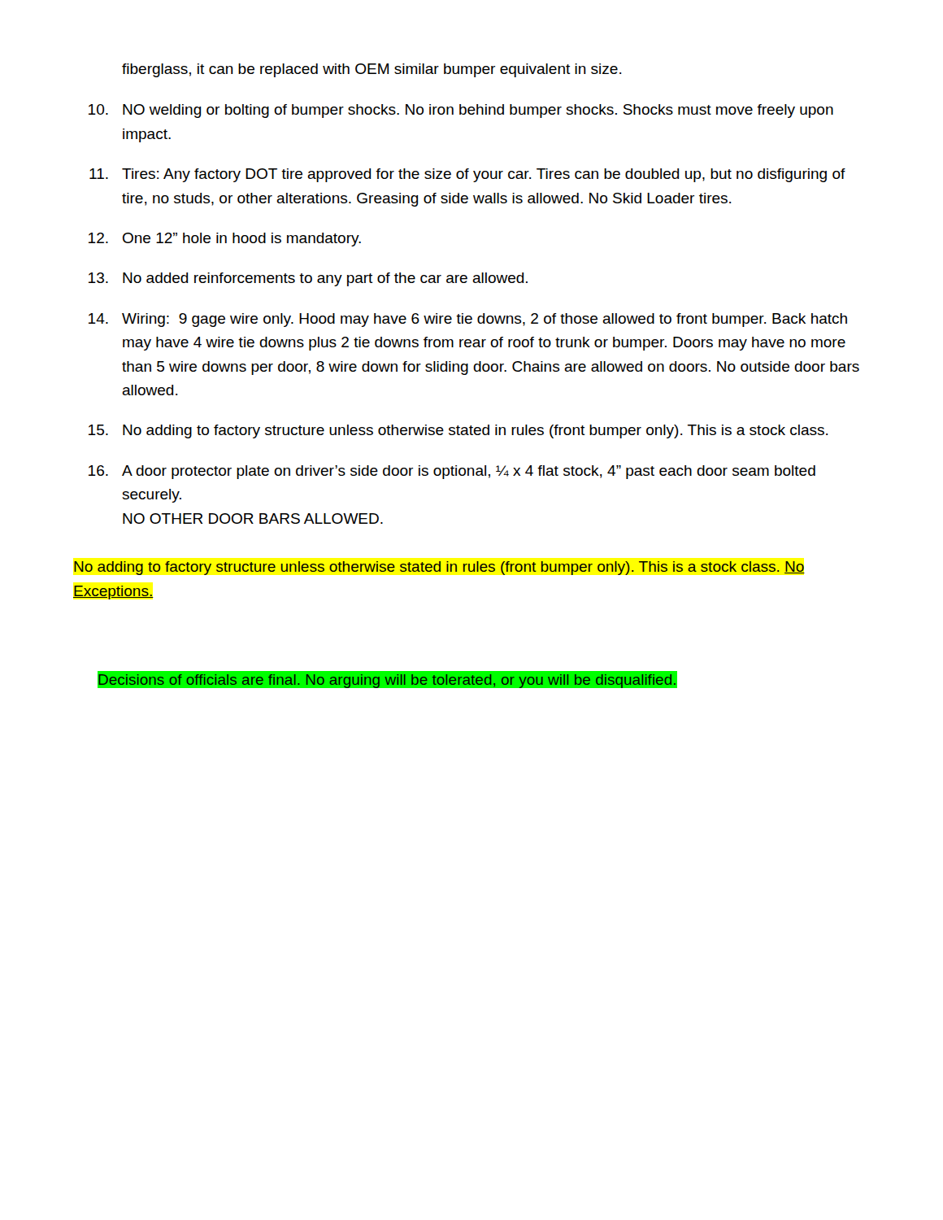fiberglass, it can be replaced with OEM similar bumper equivalent in size.
10. NO welding or bolting of bumper shocks. No iron behind bumper shocks. Shocks must move freely upon impact.
11. Tires: Any factory DOT tire approved for the size of your car. Tires can be doubled up, but no disfiguring of tire, no studs, or other alterations. Greasing of side walls is allowed. No Skid Loader tires.
12. One 12” hole in hood is mandatory.
13. No added reinforcements to any part of the car are allowed.
14. Wiring: 9 gage wire only. Hood may have 6 wire tie downs, 2 of those allowed to front bumper. Back hatch may have 4 wire tie downs plus 2 tie downs from rear of roof to trunk or bumper. Doors may have no more than 5 wire downs per door, 8 wire down for sliding door. Chains are allowed on doors. No outside door bars allowed.
15. No adding to factory structure unless otherwise stated in rules (front bumper only). This is a stock class.
16. A door protector plate on driver’s side door is optional, ¼ x 4 flat stock, 4” past each door seam bolted securely.
NO OTHER DOOR BARS ALLOWED.
No adding to factory structure unless otherwise stated in rules (front bumper only). This is a stock class. No Exceptions.
Decisions of officials are final. No arguing will be tolerated, or you will be disqualified.